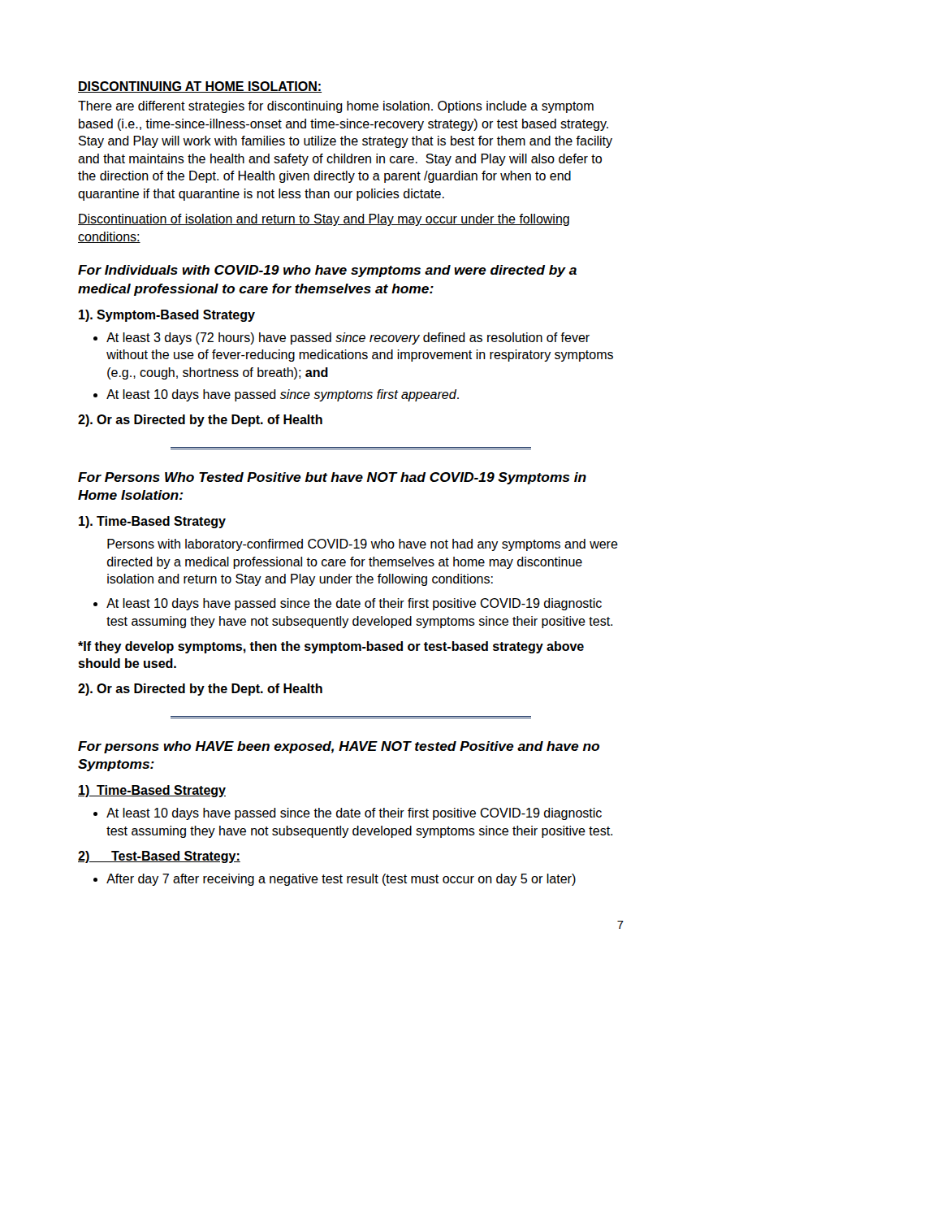DISCONTINUING AT HOME ISOLATION:
There are different strategies for discontinuing home isolation. Options include a symptom based (i.e., time-since-illness-onset and time-since-recovery strategy) or test based strategy. Stay and Play will work with families to utilize the strategy that is best for them and the facility and that maintains the health and safety of children in care. Stay and Play will also defer to the direction of the Dept. of Health given directly to a parent /guardian for when to end quarantine if that quarantine is not less than our policies dictate.
Discontinuation of isolation and return to Stay and Play may occur under the following conditions:
For Individuals with COVID-19 who have symptoms and were directed by a medical professional to care for themselves at home:
1). Symptom-Based Strategy
At least 3 days (72 hours) have passed since recovery defined as resolution of fever without the use of fever-reducing medications and improvement in respiratory symptoms (e.g., cough, shortness of breath); and
At least 10 days have passed since symptoms first appeared.
2). Or as Directed by the Dept. of Health
For Persons Who Tested Positive but have NOT had COVID-19 Symptoms in Home Isolation:
1). Time-Based Strategy
Persons with laboratory-confirmed COVID-19 who have not had any symptoms and were directed by a medical professional to care for themselves at home may discontinue isolation and return to Stay and Play under the following conditions:
At least 10 days have passed since the date of their first positive COVID-19 diagnostic test assuming they have not subsequently developed symptoms since their positive test.
*If they develop symptoms, then the symptom-based or test-based strategy above should be used.
2). Or as Directed by the Dept. of Health
For persons who HAVE been exposed, HAVE NOT tested Positive and have no Symptoms:
1) Time-Based Strategy
At least 10 days have passed since the date of their first positive COVID-19 diagnostic test assuming they have not subsequently developed symptoms since their positive test.
2) Test-Based Strategy:
After day 7 after receiving a negative test result (test must occur on day 5 or later)
7